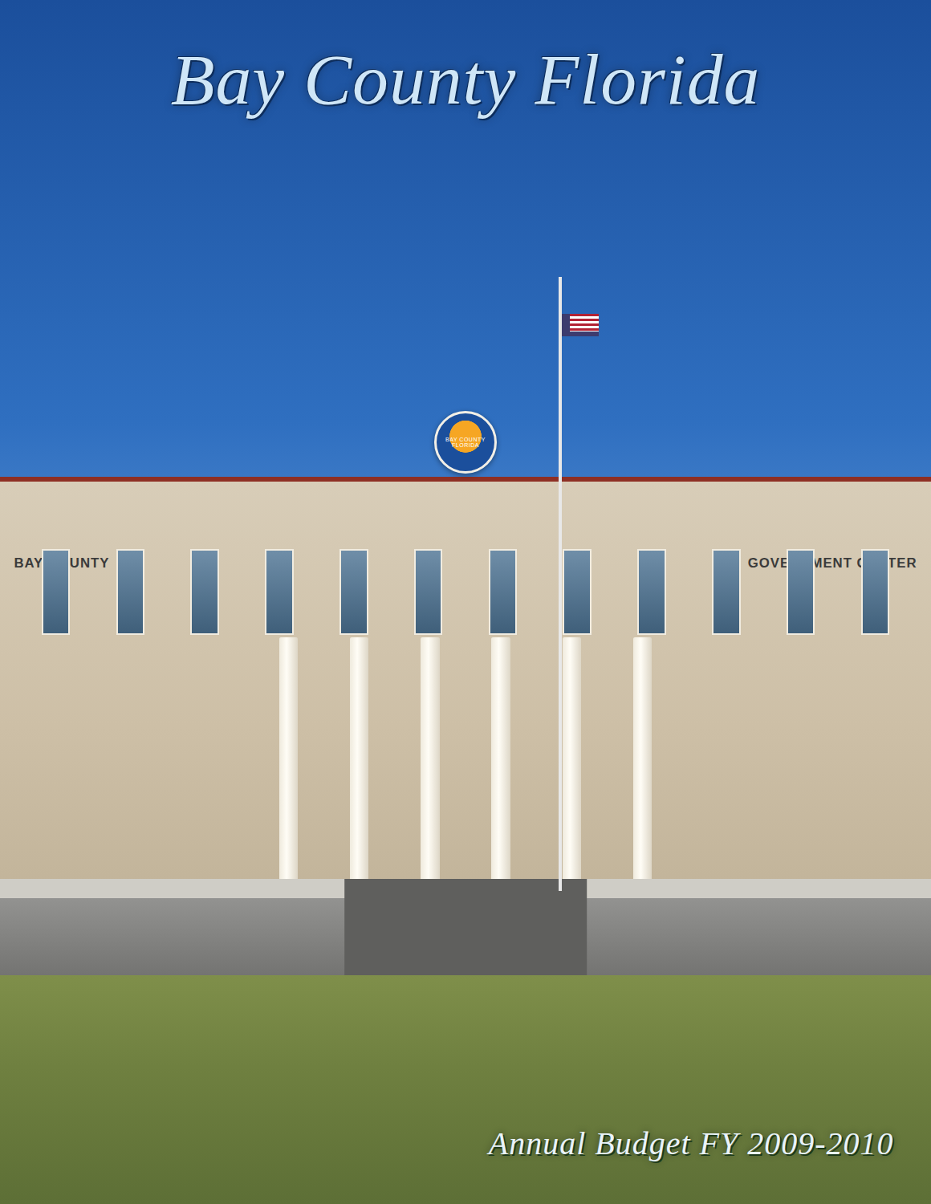Bay County Florida
Bay County Florida
Bay County Government Center
Annual Budget FY 2009-2010